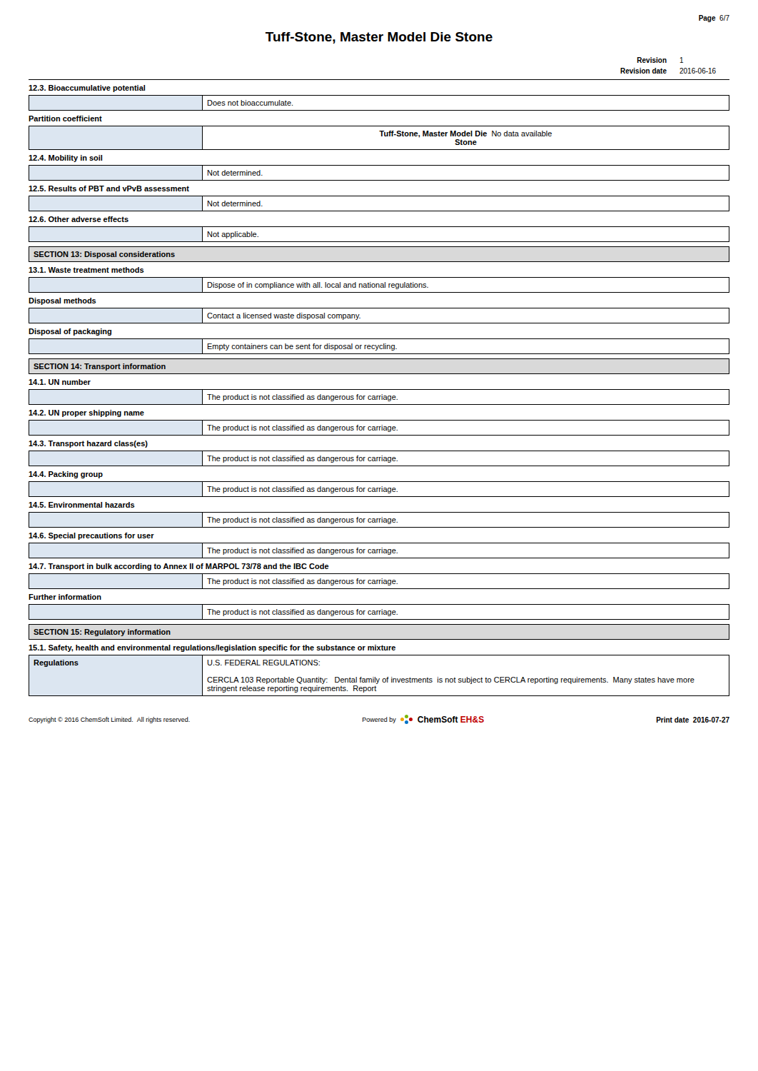Page 6/7
Tuff-Stone, Master Model Die Stone
Revision 1
Revision date 2016-06-16
12.3. Bioaccumulative potential
| | Does not bioaccumulate. |
Partition coefficient
| | Tuff-Stone, Master Model Die No data available Stone |
12.4. Mobility in soil
| | Not determined. |
12.5. Results of PBT and vPvB assessment
| | Not determined. |
12.6. Other adverse effects
| | Not applicable. |
SECTION 13: Disposal considerations
13.1. Waste treatment methods
| | Dispose of in compliance with all. local and national regulations. |
Disposal methods
| | Contact a licensed waste disposal company. |
Disposal of packaging
| | Empty containers can be sent for disposal or recycling. |
SECTION 14: Transport information
14.1. UN number
| | The product is not classified as dangerous for carriage. |
14.2. UN proper shipping name
| | The product is not classified as dangerous for carriage. |
14.3. Transport hazard class(es)
| | The product is not classified as dangerous for carriage. |
14.4. Packing group
| | The product is not classified as dangerous for carriage. |
14.5. Environmental hazards
| | The product is not classified as dangerous for carriage. |
14.6. Special precautions for user
| | The product is not classified as dangerous for carriage. |
14.7. Transport in bulk according to Annex II of MARPOL 73/78 and the IBC Code
| | The product is not classified as dangerous for carriage. |
Further information
| | The product is not classified as dangerous for carriage. |
SECTION 15: Regulatory information
15.1. Safety, health and environmental regulations/legislation specific for the substance or mixture
| Regulations | U.S. FEDERAL REGULATIONS: CERCLA 103 Reportable Quantity: Dental family of investments is not subject to CERCLA reporting requirements. Many states have more stringent release reporting requirements. Report |
Copyright © 2016 ChemSoft Limited. All rights reserved.
Powered by ChemSoft EH&S
Print date 2016-07-27